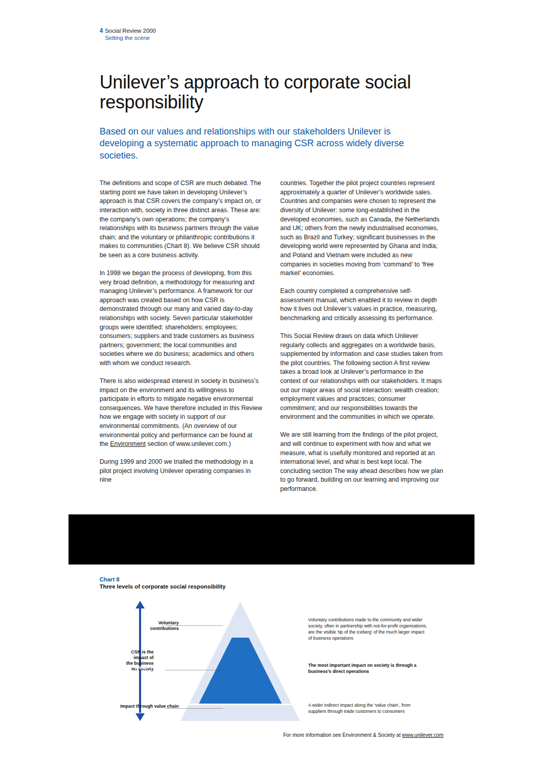4 Social Review 2000
Setting the scene
Unilever’s approach to corporate social
responsibility
Based on our values and relationships with our stakeholders Unilever is developing a systematic approach to managing CSR across widely diverse societies.
The definitions and scope of CSR are much debated. The starting point we have taken in developing Unilever’s approach is that CSR covers the company’s impact on, or interaction with, society in three distinct areas. These are: the company’s own operations; the company’s relationships with its business partners through the value chain; and the voluntary or philanthropic contributions it makes to communities (Chart 8). We believe CSR should be seen as a core business activity.
In 1998 we began the process of developing, from this very broad definition, a methodology for measuring and managing Unilever’s performance. A framework for our approach was created based on how CSR is demonstrated through our many and varied day-to-day relationships with society. Seven particular stakeholder groups were identified: shareholders; employees; consumers; suppliers and trade customers as business partners; government; the local communities and societies where we do business; academics and others with whom we conduct research.
There is also widespread interest in society in business’s impact on the environment and its willingness to participate in efforts to mitigate negative environmental consequences. We have therefore included in this Review how we engage with society in support of our environmental commitments. (An overview of our environmental policy and performance can be found at the Environment section of www.unilever.com.)
During 1999 and 2000 we trialled the methodology in a pilot project involving Unilever operating companies in nine
countries. Together the pilot project countries represent approximately a quarter of Unilever’s worldwide sales. Countries and companies were chosen to represent the diversity of Unilever: some long-established in the developed economies, such as Canada, the Netherlands and UK; others from the newly industrialised economies, such as Brazil and Turkey; significant businesses in the developing world were represented by Ghana and India; and Poland and Vietnam were included as new companies in societies moving from ‘command’ to ‘free market’ economies.
Each country completed a comprehensive self-assessment manual, which enabled it to review in depth how it lives out Unilever’s values in practice, measuring, benchmarking and critically assessing its performance.
This Social Review draws on data which Unilever regularly collects and aggregates on a worldwide basis, supplemented by information and case studies taken from the pilot countries. The following section A first review takes a broad look at Unilever’s performance in the context of our relationships with our stakeholders. It maps out our major areas of social interaction: wealth creation; employment values and practices; consumer commitment; and our responsibilities towards the environment and the communities in which we operate.
We are still learning from the findings of the pilot project, and will continue to experiment with how and what we measure, what is usefully monitored and reported at an international level, and what is best kept local. The concluding section The way ahead describes how we plan to go forward, building on our learning and improving our performance.
Chart 8
Three levels of corporate social responsibility
CSR is the
impact of
the business
on society
Voluntary
contributions
Impact of operations
Impact through value chain
Voluntary contributions made to the community and wider society, often in partnership with not-for-profit organisations, are the visible ‘tip of the iceberg’ of the much larger impact of business operations
The most important impact on society is through a business’s direct operations
A wider indirect impact along the ‘value chain’, from suppliers through trade customers to consumers
For more information see Environment & Society at www.unilever.com